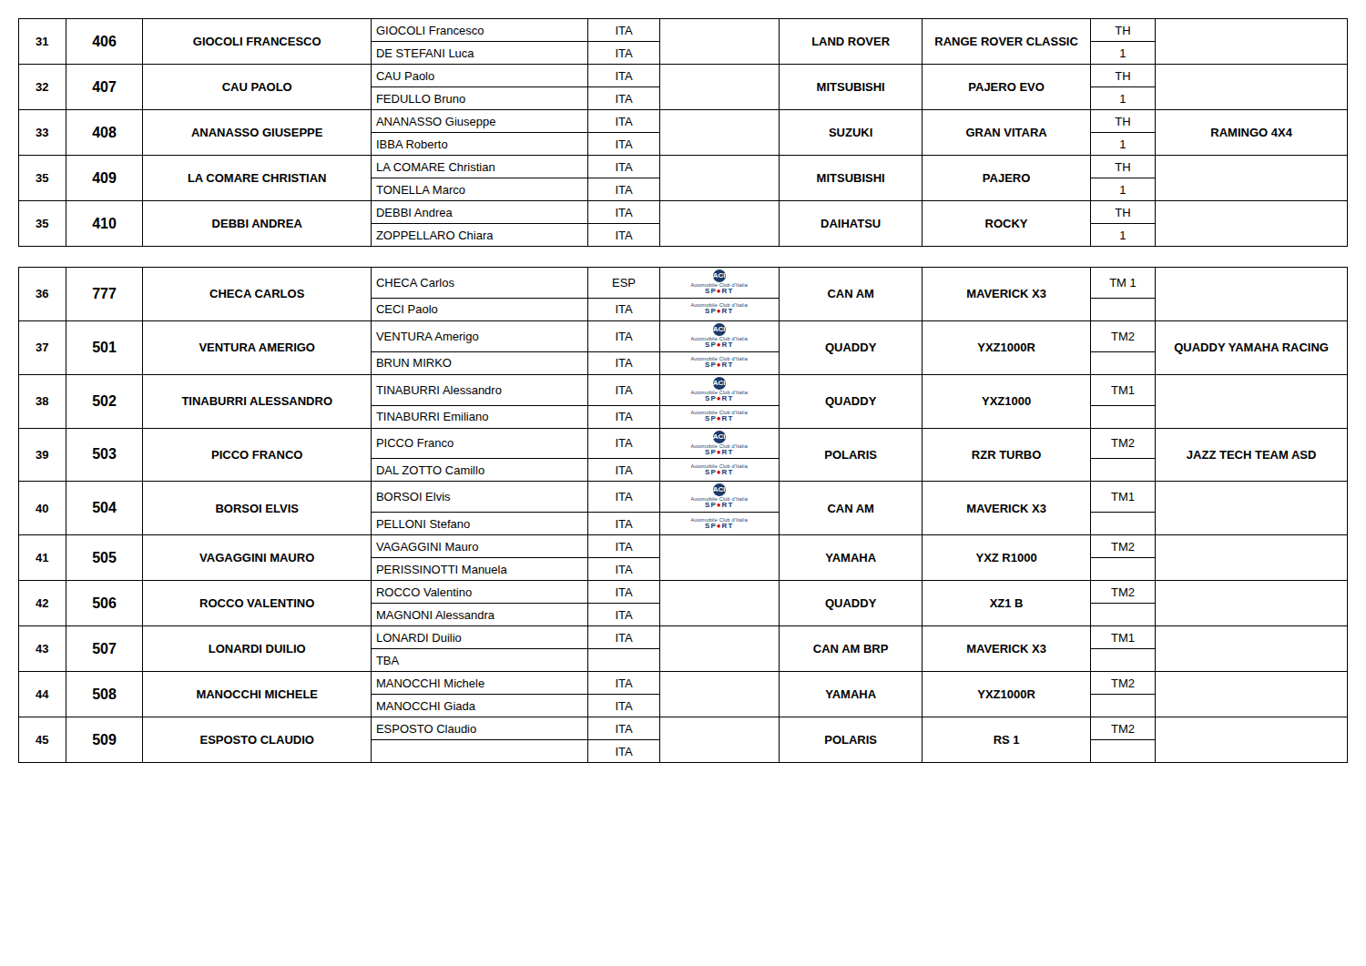| 31 | 406 | GIOCOLI FRANCESCO | GIOCOLI Francesco | ITA | | LAND ROVER | RANGE ROVER CLASSIC | TH | |
| DE STEFANI Luca | ITA | 1 |
| 32 | 407 | CAU PAOLO | CAU Paolo | ITA | | MITSUBISHI | PAJERO EVO | TH | |
| FEDULLO Bruno | ITA | 1 |
| 33 | 408 | ANANASSO GIUSEPPE | ANANASSO Giuseppe | ITA | | SUZUKI | GRAN VITARA | TH | RAMINGO 4X4 |
| IBBA Roberto | ITA | 1 |
| 35 | 409 | LA COMARE CHRISTIAN | LA COMARE Christian | ITA | | MITSUBISHI | PAJERO | TH | |
| TONELLA Marco | ITA | 1 |
| 35 | 410 | DEBBI ANDREA | DEBBI Andrea | ITA | | DAIHATSU | ROCKY | TH | |
| ZOPPELLARO Chiara | ITA | 1 |
| 36 | 777 | CHECA CARLOS | CHECA Carlos | ESP | ACI Automobile Club d'Italia SP ● RT | CAN AM | MAVERICK X3 | TM 1 | |
| CECI Paolo | ITA | Automobile Club d'Italia SP ● RT | |
| 37 | 501 | VENTURA AMERIGO | VENTURA Amerigo | ITA | ACI Automobile Club d'Italia SP ● RT | QUADDY | YXZ1000R | TM2 | QUADDY YAMAHA RACING |
| BRUN MIRKO | ITA | Automobile Club d'Italia SP ● RT | |
| 38 | 502 | TINABURRI ALESSANDRO | TINABURRI Alessandro | ITA | ACI Automobile Club d'Italia SP ● RT | QUADDY | YXZ1000 | TM1 | |
| TINABURRI Emiliano | ITA | Automobile Club d'Italia SP ● RT | |
| 39 | 503 | PICCO FRANCO | PICCO Franco | ITA | ACI Automobile Club d'Italia SP ● RT | POLARIS | RZR TURBO | TM2 | JAZZ TECH TEAM ASD |
| DAL ZOTTO Camillo | ITA | Automobile Club d'Italia SP ● RT | |
| 40 | 504 | BORSOI ELVIS | BORSOI Elvis | ITA | ACI Automobile Club d'Italia SP ● RT | CAN AM | MAVERICK X3 | TM1 | |
| PELLONI Stefano | ITA | Automobile Club d'Italia SP ● RT | |
| 41 | 505 | VAGAGGINI MAURO | VAGAGGINI Mauro | ITA | | YAMAHA | YXZ R1000 | TM2 | |
| PERISSINOTTI Manuela | ITA | |
| 42 | 506 | ROCCO VALENTINO | ROCCO Valentino | ITA | | QUADDY | XZ1 B | TM2 | |
| MAGNONI Alessandra | ITA | |
| 43 | 507 | LONARDI DUILIO | LONARDI Duilio | ITA | | CAN AM BRP | MAVERICK X3 | TM1 | |
| TBA | | |
| 44 | 508 | MANOCCHI MICHELE | MANOCCHI Michele | ITA | | YAMAHA | YXZ1000R | TM2 | |
| MANOCCHI Giada | ITA | |
| 45 | 509 | ESPOSTO CLAUDIO | ESPOSTO Claudio | ITA | | POLARIS | RS 1 | TM2 | |
| | ITA | |